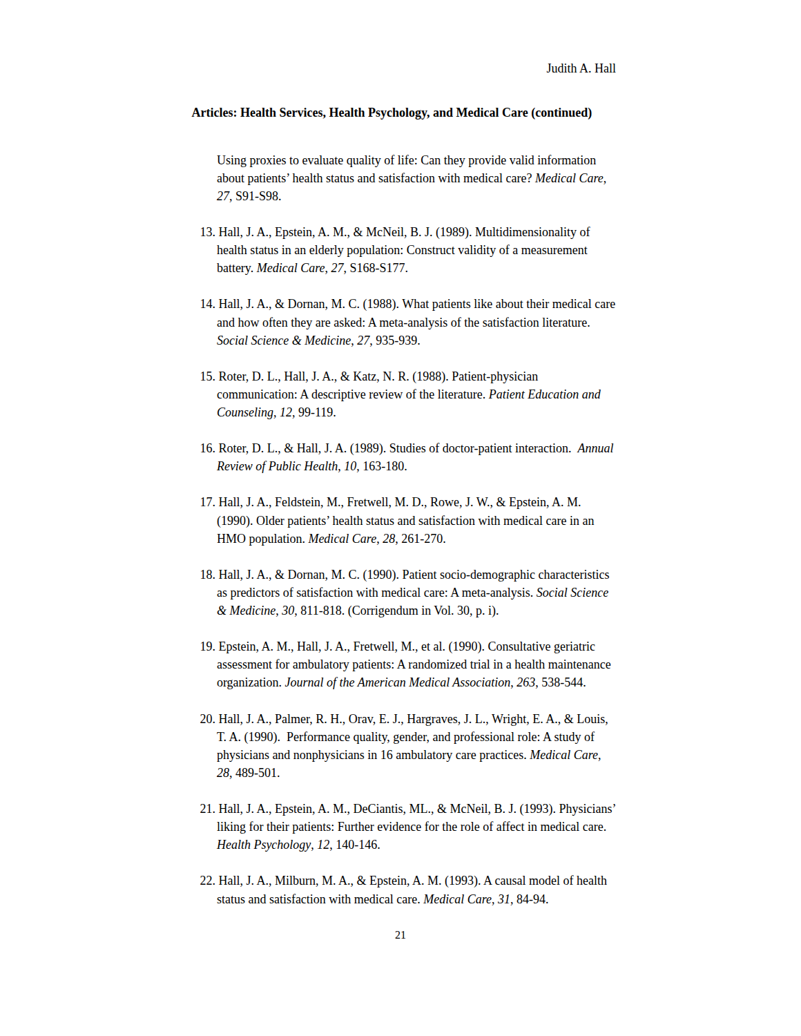Judith A. Hall
Articles: Health Services, Health Psychology, and Medical Care (continued)
Using proxies to evaluate quality of life: Can they provide valid information about patients’ health status and satisfaction with medical care? Medical Care, 27, S91-S98.
13. Hall, J. A., Epstein, A. M., & McNeil, B. J. (1989). Multidimensionality of health status in an elderly population: Construct validity of a measurement battery. Medical Care, 27, S168-S177.
14. Hall, J. A., & Dornan, M. C. (1988). What patients like about their medical care and how often they are asked: A meta-analysis of the satisfaction literature. Social Science & Medicine, 27, 935-939.
15. Roter, D. L., Hall, J. A., & Katz, N. R. (1988). Patient-physician communication: A descriptive review of the literature. Patient Education and Counseling, 12, 99-119.
16. Roter, D. L., & Hall, J. A. (1989). Studies of doctor-patient interaction. Annual Review of Public Health, 10, 163-180.
17. Hall, J. A., Feldstein, M., Fretwell, M. D., Rowe, J. W., & Epstein, A. M. (1990). Older patients’ health status and satisfaction with medical care in an HMO population. Medical Care, 28, 261-270.
18. Hall, J. A., & Dornan, M. C. (1990). Patient socio-demographic characteristics as predictors of satisfaction with medical care: A meta-analysis. Social Science & Medicine, 30, 811-818. (Corrigendum in Vol. 30, p. i).
19. Epstein, A. M., Hall, J. A., Fretwell, M., et al. (1990). Consultative geriatric assessment for ambulatory patients: A randomized trial in a health maintenance organization. Journal of the American Medical Association, 263, 538-544.
20. Hall, J. A., Palmer, R. H., Orav, E. J., Hargraves, J. L., Wright, E. A., & Louis, T. A. (1990). Performance quality, gender, and professional role: A study of physicians and nonphysicians in 16 ambulatory care practices. Medical Care, 28, 489-501.
21. Hall, J. A., Epstein, A. M., DeCiantis, ML., & McNeil, B. J. (1993). Physicians’ liking for their patients: Further evidence for the role of affect in medical care. Health Psychology, 12, 140-146.
22. Hall, J. A., Milburn, M. A., & Epstein, A. M. (1993). A causal model of health status and satisfaction with medical care. Medical Care, 31, 84-94.
21